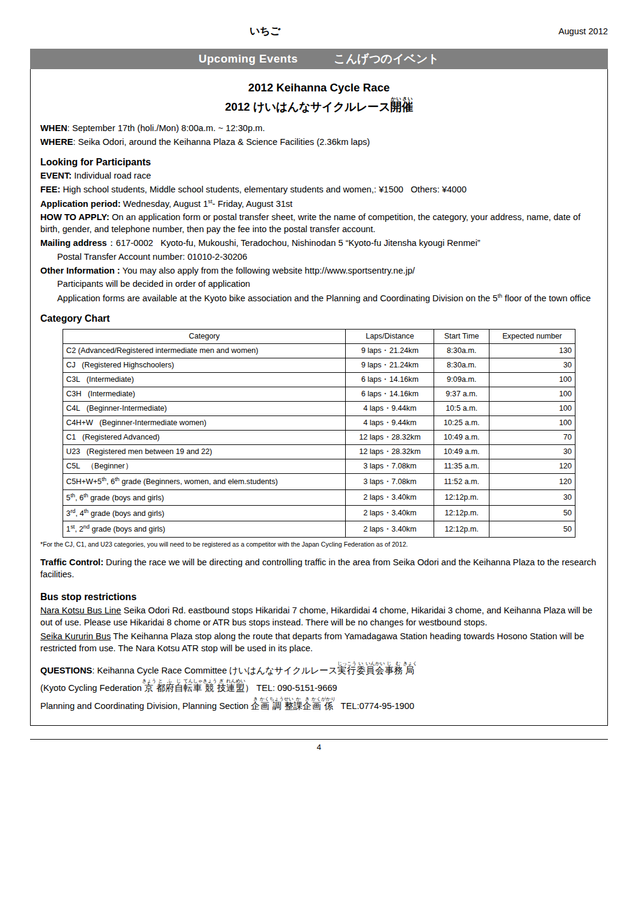いちご
August 2012
Upcoming Eventsこんげつのイベント
2012 Keihanna Cycle Race
2012 けいはんなサイクルレース開催
WHEN: September 17th (holi./Mon) 8:00a.m. ~ 12:30p.m.
WHERE: Seika Odori, around the Keihanna Plaza & Science Facilities (2.36km laps)
Looking for Participants
EVENT: Individual road race
FEE: High school students, Middle school students, elementary students and women,: ¥1500 Others: ¥4000
Application period: Wednesday, August 1st- Friday, August 31st
HOW TO APPLY: On an application form or postal transfer sheet, write the name of competition, the category, your address, name, date of birth, gender, and telephone number, then pay the fee into the postal transfer account.
Mailing address：617-0002 Kyoto-fu, Mukoushi, Teradochou, Nishinodan 5 “Kyoto-fu Jitensha kyougi Renmei”
Postal Transfer Account number: 01010-2-30206
Other Information : You may also apply from the following website http://www.sportsentry.ne.jp/
Participants will be decided in order of application
Application forms are available at the Kyoto bike association and the Planning and Coordinating Division on the 5th floor of the town office
Category Chart
| Category | Laps/Distance | Start Time | Expected number |
| --- | --- | --- | --- |
| C2 (Advanced/Registered intermediate men and women) | 9 laps・21.24km | 8:30a.m. | 130 |
| CJ (Registered Highschoolers) | 9 laps・21.24km | 8:30a.m. | 30 |
| C3L (Intermediate) | 6 laps・14.16km | 9:09a.m. | 100 |
| C3H (Intermediate) | 6 laps・14.16km | 9:37 a.m. | 100 |
| C4L (Beginner-Intermediate) | 4 laps・9.44km | 10:5 a.m. | 100 |
| C4H+W (Beginner-Intermediate women) | 4 laps・9.44km | 10:25 a.m. | 100 |
| C1 (Registered Advanced) | 12 laps・28.32km | 10:49 a.m. | 70 |
| U23 (Registered men between 19 and 22) | 12 laps・28.32km | 10:49 a.m. | 30 |
| C5L （Beginner） | 3 laps・7.08km | 11:35 a.m. | 120 |
| C5H+W+5 th , 6 th grade (Beginners, women, and elem.students) | 3 laps・7.08km | 11:52 a.m. | 120 |
| 5 th , 6 th grade (boys and girls) | 2 laps・3.40km | 12:12p.m. | 30 |
| 3 rd , 4 th grade (boys and girls) | 2 laps・3.40km | 12:12p.m. | 50 |
| 1 st , 2 nd grade (boys and girls) | 2 laps・3.40km | 12:12p.m. | 50 |
*For the CJ, C1, and U23 categories, you will need to be registered as a competitor with the Japan Cycling Federation as of 2012.
Traffic Control: During the race we will be directing and controlling traffic in the area from Seika Odori and the Keihanna Plaza to the research facilities.
Bus stop restrictions
Nara Kotsu Bus Line Seika Odori Rd. eastbound stops Hikaridai 7 chome, Hikardidai 4 chome, Hikaridai 3 chome, and Keihanna Plaza will be out of use. Please use Hikaridai 8 chome or ATR bus stops instead. There will be no changes for westbound stops.
Seika Kururin Bus The Keihanna Plaza stop along the route that departs from Yamadagawa Station heading towards Hosono Station will be restricted from use. The Nara Kotsu ATR stop will be used in its place.
QUESTIONS: Keihanna Cycle Race Committee けいはんなサイクルレース実行委員会事務局
(Kyoto Cycling Federation 京都府自転車競技連盟） TEL: 090-5151-9669
Planning and Coordinating Division, Planning Section 企画調整課企画係 TEL:0774-95-1900
4